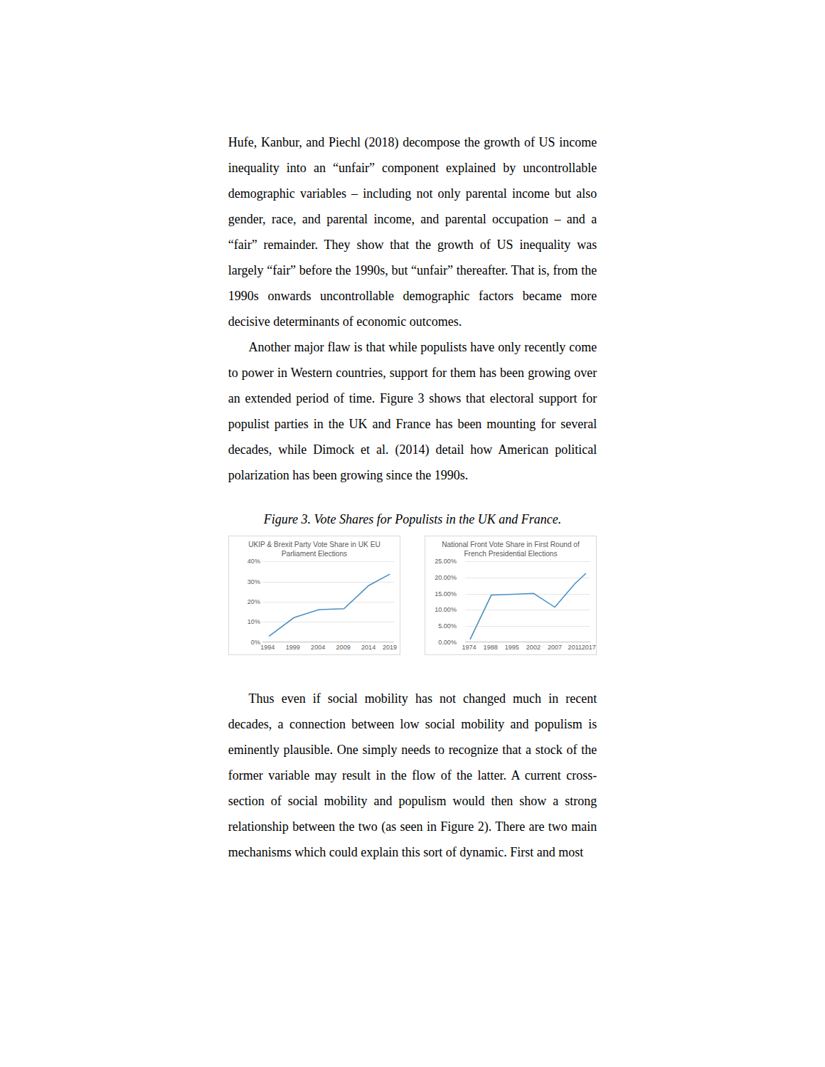Hufe, Kanbur, and Piechl (2018) decompose the growth of US income inequality into an “unfair” component explained by uncontrollable demographic variables – including not only parental income but also gender, race, and parental income, and parental occupation – and a “fair” remainder. They show that the growth of US inequality was largely “fair” before the 1990s, but “unfair” thereafter. That is, from the 1990s onwards uncontrollable demographic factors became more decisive determinants of economic outcomes.
Another major flaw is that while populists have only recently come to power in Western countries, support for them has been growing over an extended period of time. Figure 3 shows that electoral support for populist parties in the UK and France has been mounting for several decades, while Dimock et al. (2014) detail how American political polarization has been growing since the 1990s.
Figure 3. Vote Shares for Populists in the UK and France.
UKIP & Brexit Party Vote Share in UK EU Parliament Elections
40% 30% 20% 10% 0%
1994 1999 2004 2009 2014 2019
National Front Vote Share in First Round of French Presidential Elections
25.00% 20.00% 15.00% 10.00% 5.00% 0.00%
1974 1988 1995 2002 2007 2011 2017
Thus even if social mobility has not changed much in recent decades, a connection between low social mobility and populism is eminently plausible. One simply needs to recognize that a stock of the former variable may result in the flow of the latter. A current cross-section of social mobility and populism would then show a strong relationship between the two (as seen in Figure 2). There are two main mechanisms which could explain this sort of dynamic. First and most